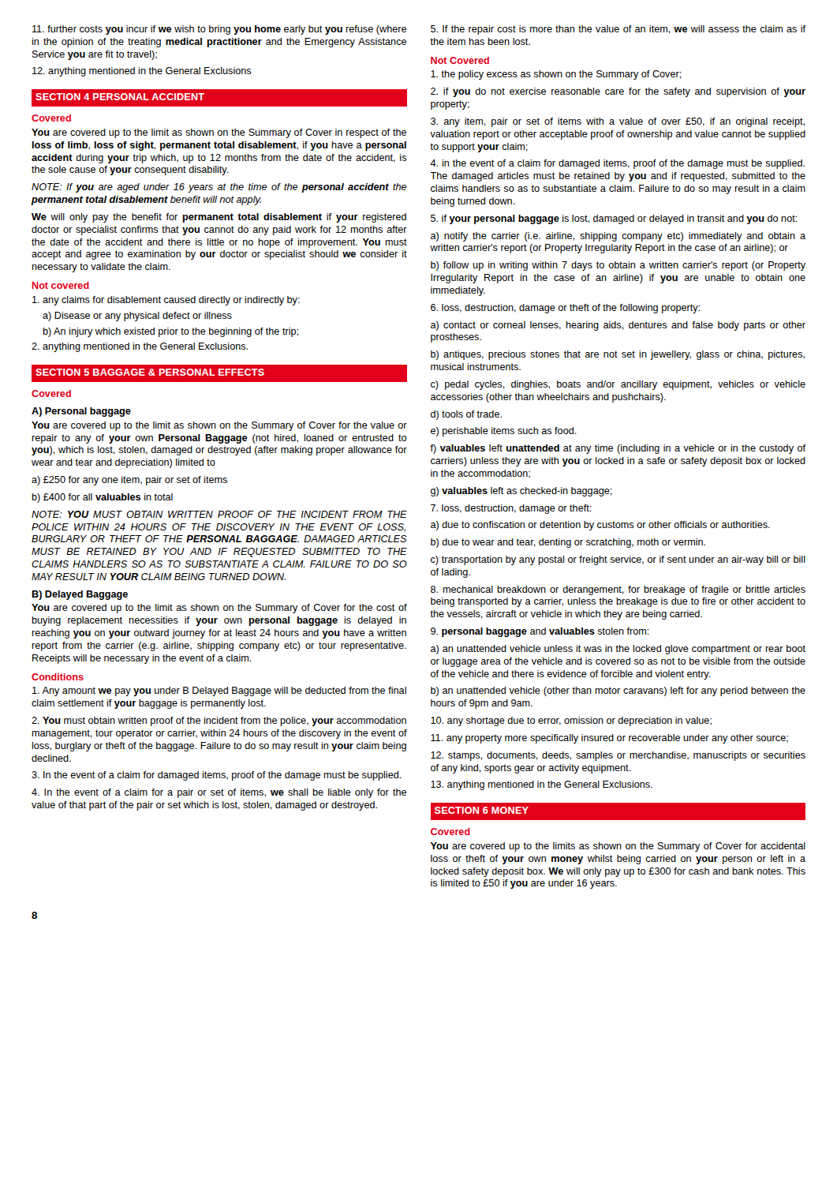11. further costs you incur if we wish to bring you home early but you refuse (where in the opinion of the treating medical practitioner and the Emergency Assistance Service you are fit to travel);
12. anything mentioned in the General Exclusions
SECTION 4 PERSONAL ACCIDENT
Covered
You are covered up to the limit as shown on the Summary of Cover in respect of the loss of limb, loss of sight, permanent total disablement, if you have a personal accident during your trip which, up to 12 months from the date of the accident, is the sole cause of your consequent disability.
NOTE: If you are aged under 16 years at the time of the personal accident the permanent total disablement benefit will not apply.
We will only pay the benefit for permanent total disablement if your registered doctor or specialist confirms that you cannot do any paid work for 12 months after the date of the accident and there is little or no hope of improvement. You must accept and agree to examination by our doctor or specialist should we consider it necessary to validate the claim.
Not covered
1. any claims for disablement caused directly or indirectly by:
a) Disease or any physical defect or illness
b) An injury which existed prior to the beginning of the trip;
2. anything mentioned in the General Exclusions.
SECTION 5 BAGGAGE & PERSONAL EFFECTS
Covered
A) Personal baggage
You are covered up to the limit as shown on the Summary of Cover for the value or repair to any of your own Personal Baggage (not hired, loaned or entrusted to you), which is lost, stolen, damaged or destroyed (after making proper allowance for wear and tear and depreciation) limited to
a) £250 for any one item, pair or set of items
b) £400 for all valuables in total
NOTE: YOU MUST OBTAIN WRITTEN PROOF OF THE INCIDENT FROM THE POLICE WITHIN 24 HOURS OF THE DISCOVERY IN THE EVENT OF LOSS, BURGLARY OR THEFT OF THE PERSONAL BAGGAGE. DAMAGED ARTICLES MUST BE RETAINED BY YOU AND IF REQUESTED SUBMITTED TO THE CLAIMS HANDLERS SO AS TO SUBSTANTIATE A CLAIM. FAILURE TO DO SO MAY RESULT IN YOUR CLAIM BEING TURNED DOWN.
B) Delayed Baggage
You are covered up to the limit as shown on the Summary of Cover for the cost of buying replacement necessities if your own personal baggage is delayed in reaching you on your outward journey for at least 24 hours and you have a written report from the carrier (e.g. airline, shipping company etc) or tour representative. Receipts will be necessary in the event of a claim.
Conditions
1. Any amount we pay you under B Delayed Baggage will be deducted from the final claim settlement if your baggage is permanently lost.
2. You must obtain written proof of the incident from the police, your accommodation management, tour operator or carrier, within 24 hours of the discovery in the event of loss, burglary or theft of the baggage. Failure to do so may result in your claim being declined.
3. In the event of a claim for damaged items, proof of the damage must be supplied.
4. In the event of a claim for a pair or set of items, we shall be liable only for the value of that part of the pair or set which is lost, stolen, damaged or destroyed.
5. If the repair cost is more than the value of an item, we will assess the claim as if the item has been lost.
Not Covered
1. the policy excess as shown on the Summary of Cover;
2. if you do not exercise reasonable care for the safety and supervision of your property;
3. any item, pair or set of items with a value of over £50, if an original receipt, valuation report or other acceptable proof of ownership and value cannot be supplied to support your claim;
4. in the event of a claim for damaged items, proof of the damage must be supplied. The damaged articles must be retained by you and if requested, submitted to the claims handlers so as to substantiate a claim. Failure to do so may result in a claim being turned down.
5. if your personal baggage is lost, damaged or delayed in transit and you do not:
a) notify the carrier (i.e. airline, shipping company etc) immediately and obtain a written carrier's report (or Property Irregularity Report in the case of an airline); or
b) follow up in writing within 7 days to obtain a written carrier's report (or Property Irregularity Report in the case of an airline) if you are unable to obtain one immediately.
6. loss, destruction, damage or theft of the following property:
a) contact or corneal lenses, hearing aids, dentures and false body parts or other prostheses.
b) antiques, precious stones that are not set in jewellery, glass or china, pictures, musical instruments.
c) pedal cycles, dinghies, boats and/or ancillary equipment, vehicles or vehicle accessories (other than wheelchairs and pushchairs).
d) tools of trade.
e) perishable items such as food.
f) valuables left unattended at any time (including in a vehicle or in the custody of carriers) unless they are with you or locked in a safe or safety deposit box or locked in the accommodation;
g) valuables left as checked-in baggage;
7. loss, destruction, damage or theft:
a) due to confiscation or detention by customs or other officials or authorities.
b) due to wear and tear, denting or scratching, moth or vermin.
c) transportation by any postal or freight service, or if sent under an air-way bill or bill of lading.
8. mechanical breakdown or derangement, for breakage of fragile or brittle articles being transported by a carrier, unless the breakage is due to fire or other accident to the vessels, aircraft or vehicle in which they are being carried.
9. personal baggage and valuables stolen from:
a) an unattended vehicle unless it was in the locked glove compartment or rear boot or luggage area of the vehicle and is covered so as not to be visible from the outside of the vehicle and there is evidence of forcible and violent entry.
b) an unattended vehicle (other than motor caravans) left for any period between the hours of 9pm and 9am.
10. any shortage due to error, omission or depreciation in value;
11. any property more specifically insured or recoverable under any other source;
12. stamps, documents, deeds, samples or merchandise, manuscripts or securities of any kind, sports gear or activity equipment.
13. anything mentioned in the General Exclusions.
SECTION 6 MONEY
Covered
You are covered up to the limits as shown on the Summary of Cover for accidental loss or theft of your own money whilst being carried on your person or left in a locked safety deposit box. We will only pay up to £300 for cash and bank notes. This is limited to £50 if you are under 16 years.
8